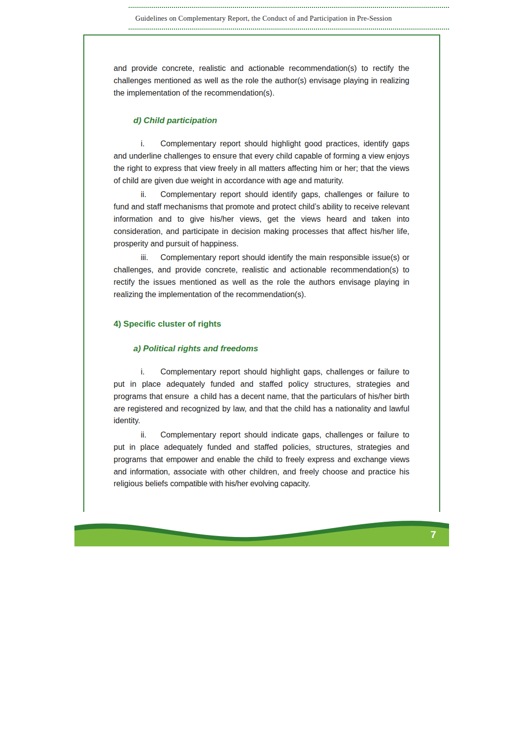Guidelines on Complementary Report, the Conduct of and Participation in Pre-Session
and provide concrete, realistic and actionable recommendation(s) to rectify the challenges mentioned as well as the role the author(s) envisage playing in realizing the implementation of the recommendation(s).
d) Child participation
i. Complementary report should highlight good practices, identify gaps and underline challenges to ensure that every child capable of forming a view enjoys the right to express that view freely in all matters affecting him or her; that the views of child are given due weight in accordance with age and maturity.
ii. Complementary report should identify gaps, challenges or failure to fund and staff mechanisms that promote and protect child’s ability to receive relevant information and to give his/her views, get the views heard and taken into consideration, and participate in decision making processes that affect his/her life, prosperity and pursuit of happiness.
iii. Complementary report should identify the main responsible issue(s) or challenges, and provide concrete, realistic and actionable recommendation(s) to rectify the issues mentioned as well as the role the authors envisage playing in realizing the implementation of the recommendation(s).
4) Specific cluster of rights
a) Political rights and freedoms
i. Complementary report should highlight gaps, challenges or failure to put in place adequately funded and staffed policy structures, strategies and programs that ensure a child has a decent name, that the particulars of his/her birth are registered and recognized by law, and that the child has a nationality and lawful identity.
ii. Complementary report should indicate gaps, challenges or failure to put in place adequately funded and staffed policies, structures, strategies and programs that empower and enable the child to freely express and exchange views and information, associate with other children, and freely choose and practice his religious beliefs compatible with his/her evolving capacity.
7